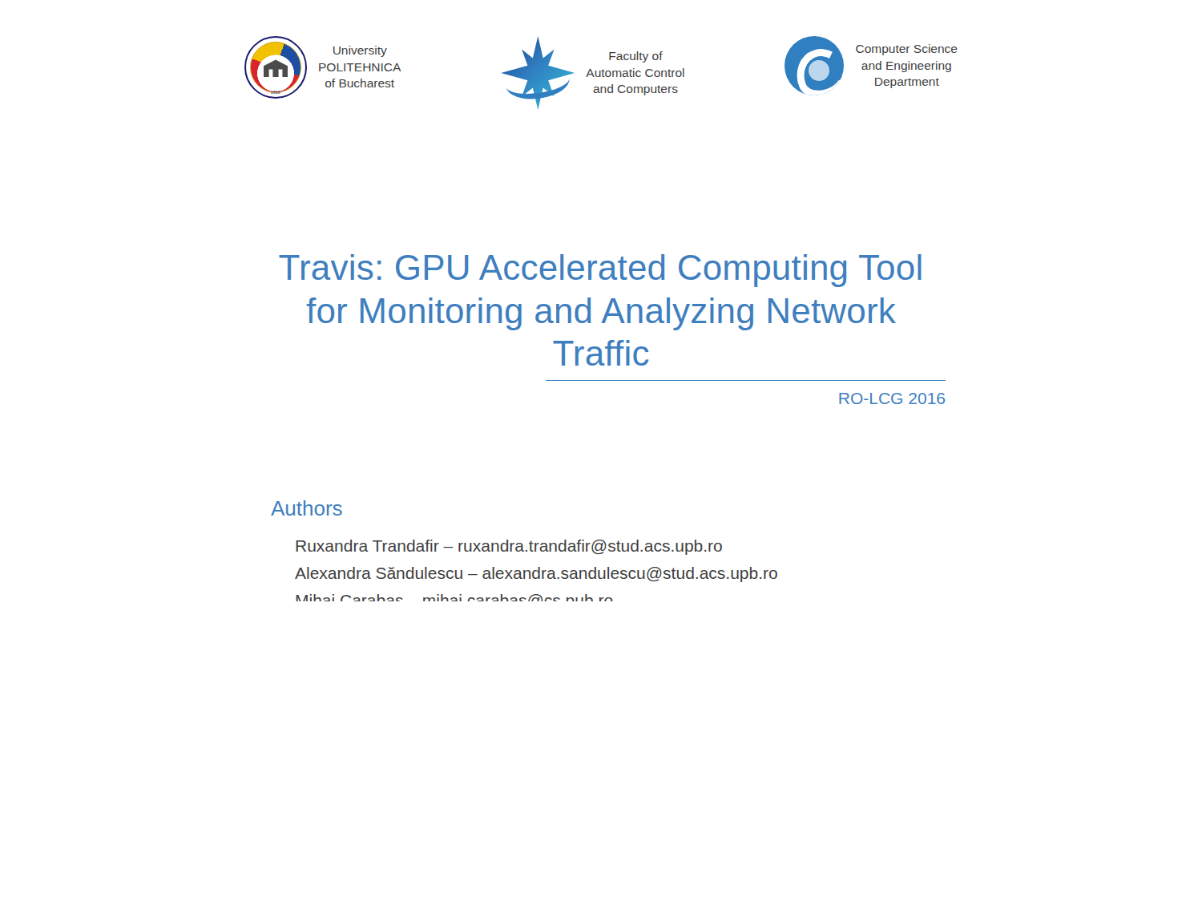1818
University
POLITEHNICA
of Bucharest
Faculty of
Automatic Control
and Computers
Computer Science
and Engineering
Department
Travis: GPU Accelerated Computing Tool for Monitoring and Analyzing Network Traffic
RO-LCG 2016
Authors
Ruxandra Trandafir – ruxandra.trandafir@stud.acs.upb.ro
Alexandra Săndulescu – alexandra.sandulescu@stud.acs.upb.ro
Mihai Carabaș – mihai.carabas@cs.pub.ro
Răzvan Rughiniş – razvan.rughinis@cs.pub.ro
Nicolae Ţăpuş – nicolae.tapus@cs.pub.ro